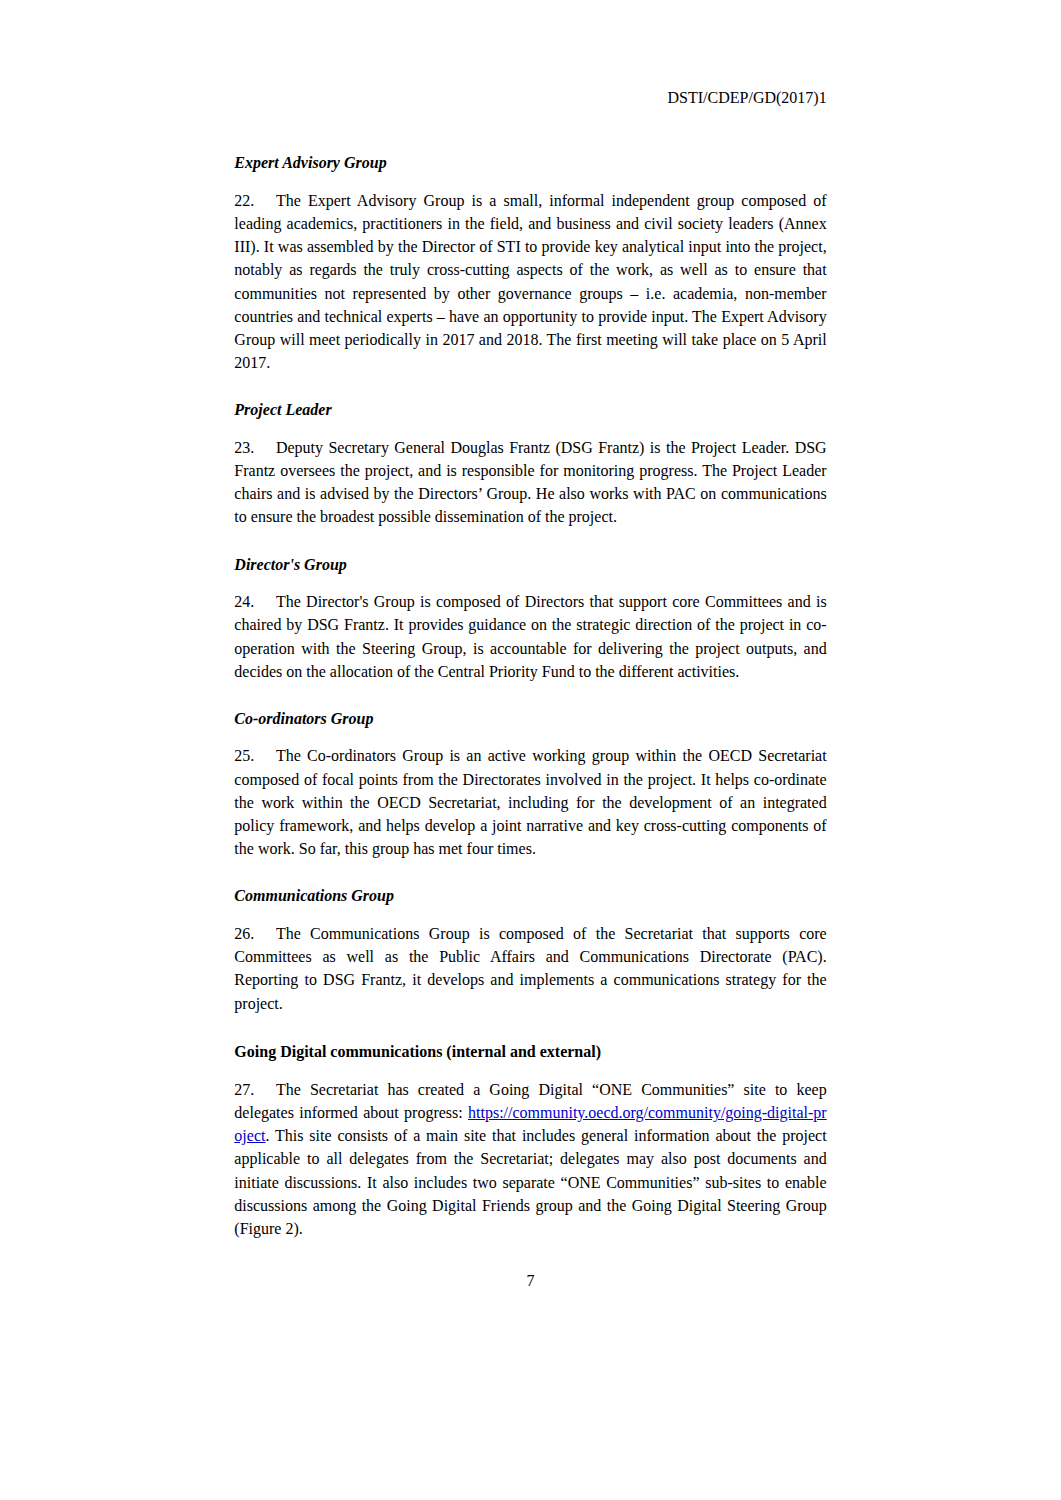DSTI/CDEP/GD(2017)1
Expert Advisory Group
22. The Expert Advisory Group is a small, informal independent group composed of leading academics, practitioners in the field, and business and civil society leaders (Annex III). It was assembled by the Director of STI to provide key analytical input into the project, notably as regards the truly cross-cutting aspects of the work, as well as to ensure that communities not represented by other governance groups – i.e. academia, non-member countries and technical experts – have an opportunity to provide input. The Expert Advisory Group will meet periodically in 2017 and 2018. The first meeting will take place on 5 April 2017.
Project Leader
23. Deputy Secretary General Douglas Frantz (DSG Frantz) is the Project Leader. DSG Frantz oversees the project, and is responsible for monitoring progress. The Project Leader chairs and is advised by the Directors’ Group. He also works with PAC on communications to ensure the broadest possible dissemination of the project.
Director's Group
24. The Director's Group is composed of Directors that support core Committees and is chaired by DSG Frantz. It provides guidance on the strategic direction of the project in co-operation with the Steering Group, is accountable for delivering the project outputs, and decides on the allocation of the Central Priority Fund to the different activities.
Co-ordinators Group
25. The Co-ordinators Group is an active working group within the OECD Secretariat composed of focal points from the Directorates involved in the project. It helps co-ordinate the work within the OECD Secretariat, including for the development of an integrated policy framework, and helps develop a joint narrative and key cross-cutting components of the work. So far, this group has met four times.
Communications Group
26. The Communications Group is composed of the Secretariat that supports core Committees as well as the Public Affairs and Communications Directorate (PAC). Reporting to DSG Frantz, it develops and implements a communications strategy for the project.
Going Digital communications (internal and external)
27. The Secretariat has created a Going Digital “ONE Communities” site to keep delegates informed about progress: https://community.oecd.org/community/going-digital-project. This site consists of a main site that includes general information about the project applicable to all delegates from the Secretariat; delegates may also post documents and initiate discussions. It also includes two separate “ONE Communities” sub-sites to enable discussions among the Going Digital Friends group and the Going Digital Steering Group (Figure 2).
7